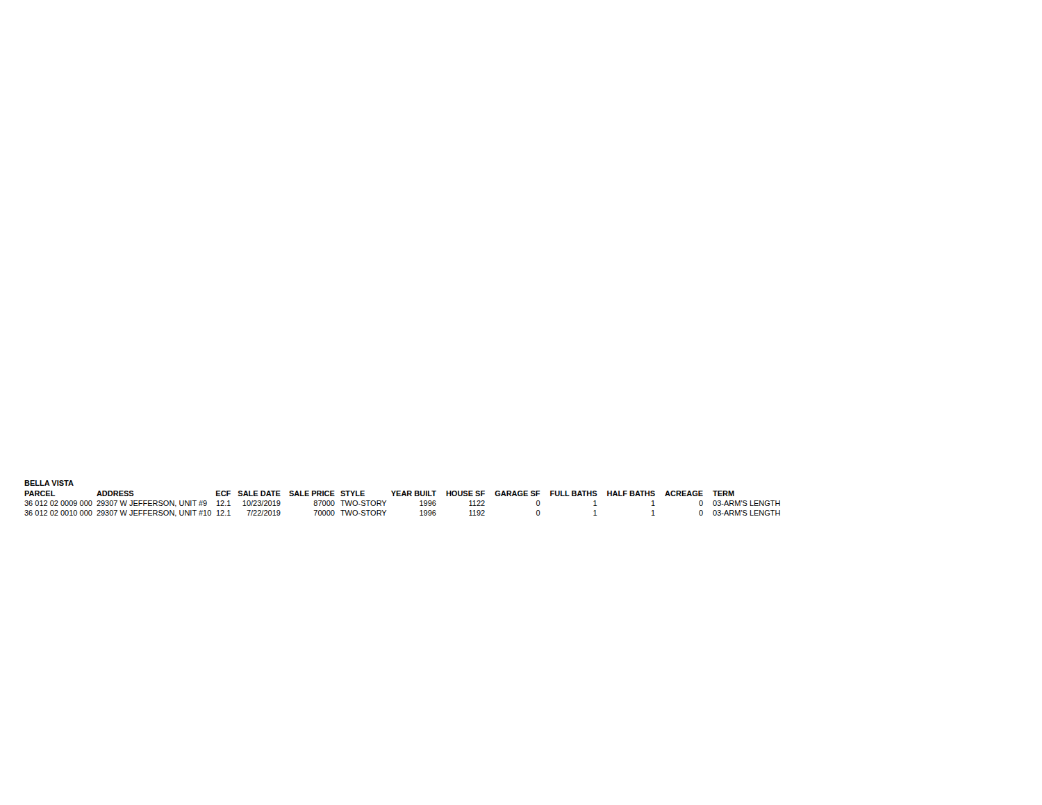BELLA VISTA
| PARCEL | ADDRESS | ECF | SALE DATE | SALE PRICE | STYLE | YEAR BUILT | HOUSE SF | GARAGE SF | FULL BATHS | HALF BATHS | ACREAGE | TERM |
| --- | --- | --- | --- | --- | --- | --- | --- | --- | --- | --- | --- | --- |
| 36 012 02 0009 000 | 29307 W JEFFERSON, UNIT #9 | 12.1 | 10/23/2019 | 87000 | TWO-STORY | 1996 | 1122 | 0 | 1 | 1 | 0 | 03-ARM'S LENGTH |
| 36 012 02 0010 000 | 29307 W JEFFERSON, UNIT #10 | 12.1 | 7/22/2019 | 70000 | TWO-STORY | 1996 | 1192 | 0 | 1 | 1 | 0 | 03-ARM'S LENGTH |